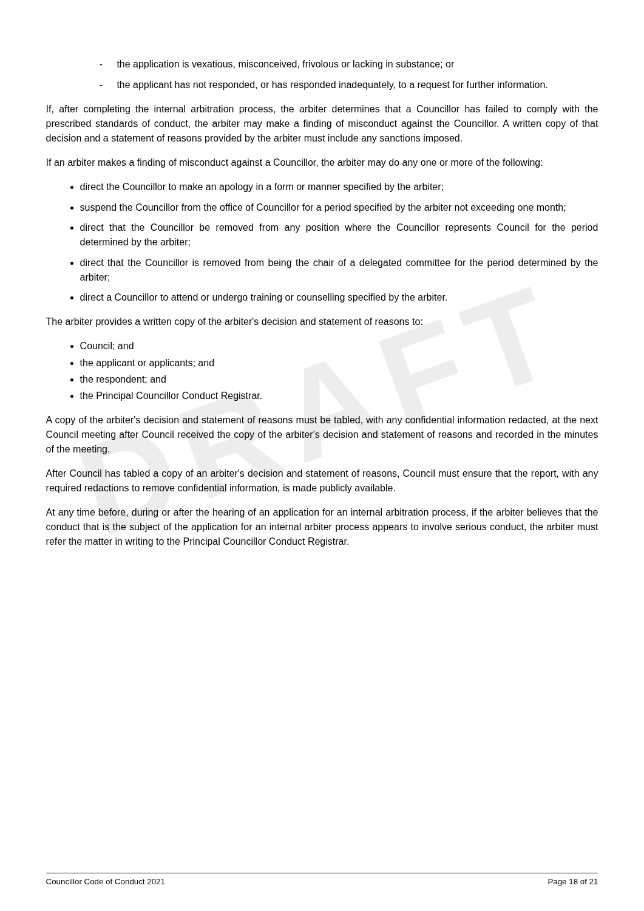DRAFT
the application is vexatious, misconceived, frivolous or lacking in substance; or
the applicant has not responded, or has responded inadequately, to a request for further information.
If, after completing the internal arbitration process, the arbiter determines that a Councillor has failed to comply with the prescribed standards of conduct, the arbiter may make a finding of misconduct against the Councillor. A written copy of that decision and a statement of reasons provided by the arbiter must include any sanctions imposed.
If an arbiter makes a finding of misconduct against a Councillor, the arbiter may do any one or more of the following:
direct the Councillor to make an apology in a form or manner specified by the arbiter;
suspend the Councillor from the office of Councillor for a period specified by the arbiter not exceeding one month;
direct that the Councillor be removed from any position where the Councillor represents Council for the period determined by the arbiter;
direct that the Councillor is removed from being the chair of a delegated committee for the period determined by the arbiter;
direct a Councillor to attend or undergo training or counselling specified by the arbiter.
The arbiter provides a written copy of the arbiter's decision and statement of reasons to:
Council; and
the applicant or applicants; and
the respondent; and
the Principal Councillor Conduct Registrar.
A copy of the arbiter's decision and statement of reasons must be tabled, with any confidential information redacted, at the next Council meeting after Council received the copy of the arbiter's decision and statement of reasons and recorded in the minutes of the meeting.
After Council has tabled a copy of an arbiter's decision and statement of reasons, Council must ensure that the report, with any required redactions to remove confidential information, is made publicly available.
At any time before, during or after the hearing of an application for an internal arbitration process, if the arbiter believes that the conduct that is the subject of the application for an internal arbiter process appears to involve serious conduct, the arbiter must refer the matter in writing to the Principal Councillor Conduct Registrar.
Councillor Code of Conduct 2021 Page 18 of 21